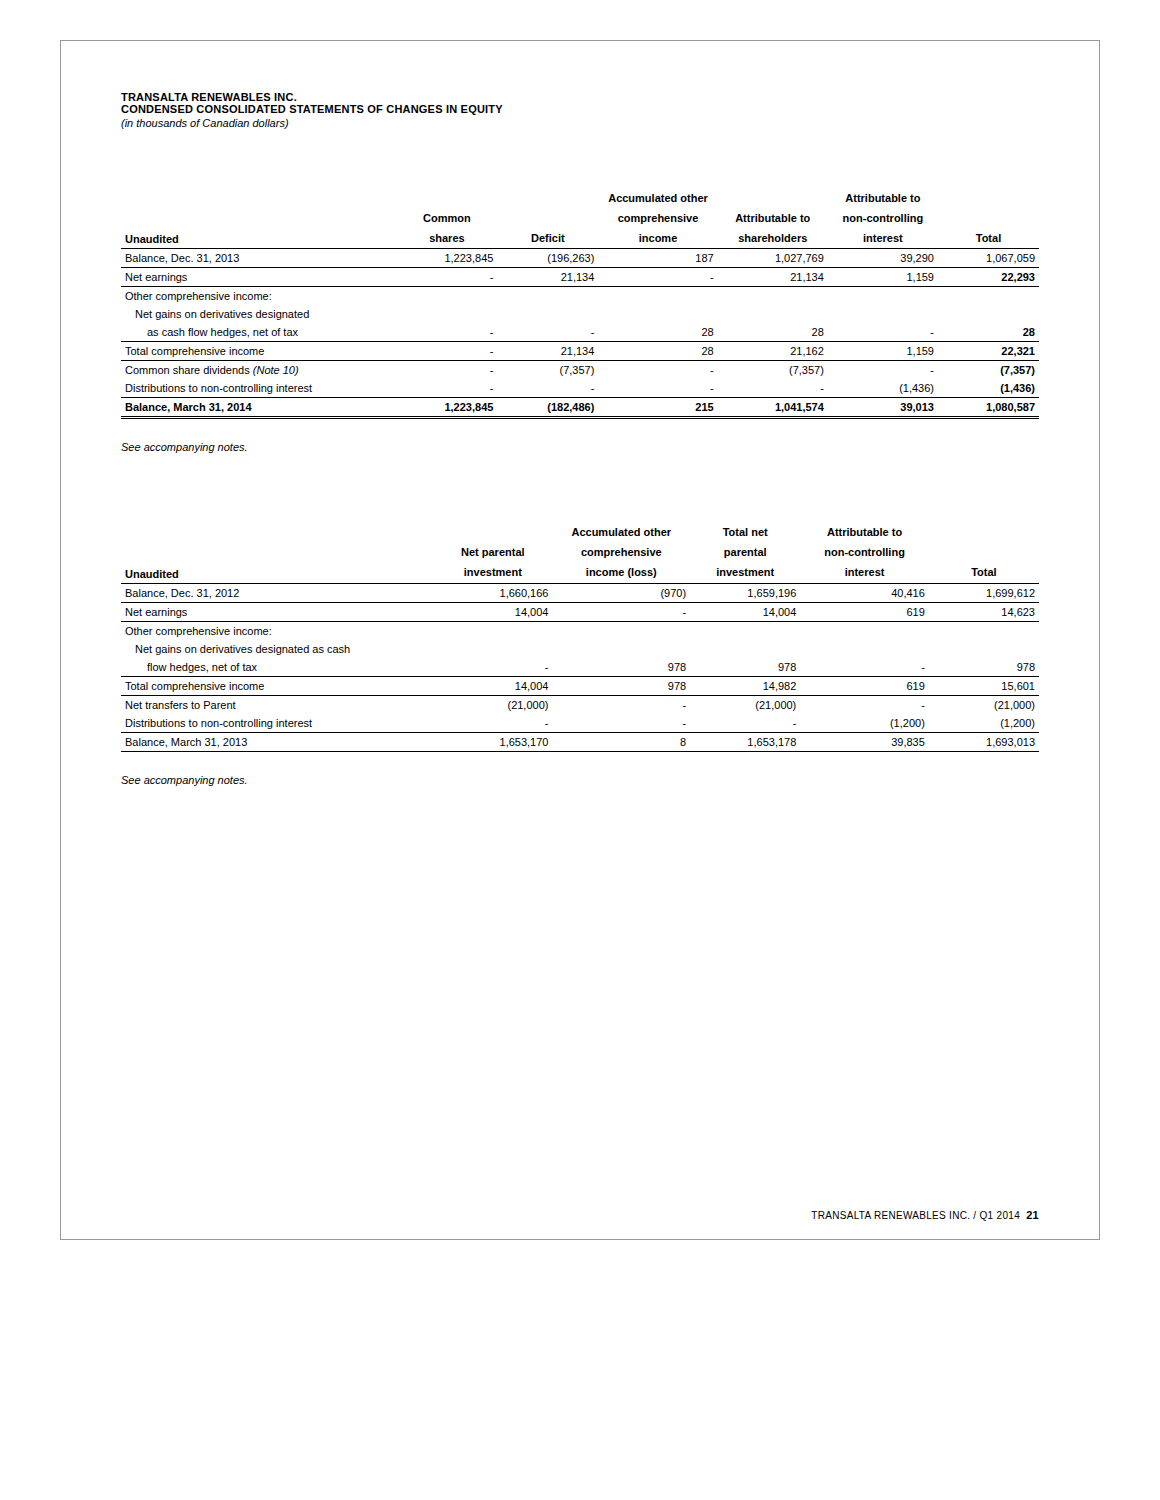TRANSALTA RENEWABLES INC.
CONDENSED CONSOLIDATED STATEMENTS OF CHANGES IN EQUITY
(in thousands of Canadian dollars)
| | | | Accumulated other | | Attributable to | |
| --- | --- | --- | --- | --- | --- | --- |
| | Common | | comprehensive | Attributable to | non-controlling | |
| Unaudited | shares | Deficit | income | shareholders | interest | Total |
| Balance, Dec. 31, 2013 | 1,223,845 | (196,263) | 187 | 1,027,769 | 39,290 | 1,067,059 |
| Net earnings | - | 21,134 | - | 21,134 | 1,159 | 22,293 |
| Other comprehensive income: | | | | | | |
| Net gains on derivatives designated | | | | | | |
| as cash flow hedges, net of tax | - | - | 28 | 28 | - | 28 |
| Total comprehensive income | - | 21,134 | 28 | 21,162 | 1,159 | 22,321 |
| Common share dividends (Note 10) | - | (7,357) | - | (7,357) | - | (7,357) |
| Distributions to non-controlling interest | - | - | - | - | (1,436) | (1,436) |
| Balance, March 31, 2014 | 1,223,845 | (182,486) | 215 | 1,041,574 | 39,013 | 1,080,587 |
See accompanying notes.
| | | Accumulated other | Total net | Attributable to | |
| --- | --- | --- | --- | --- | --- |
| | Net parental | comprehensive | parental | non-controlling | |
| Unaudited | investment | income (loss) | investment | interest | Total |
| Balance, Dec. 31, 2012 | 1,660,166 | (970) | 1,659,196 | 40,416 | 1,699,612 |
| Net earnings | 14,004 | - | 14,004 | 619 | 14,623 |
| Other comprehensive income: | | | | | |
| Net gains on derivatives designated as cash | | | | | |
| flow hedges, net of tax | - | 978 | 978 | - | 978 |
| Total comprehensive income | 14,004 | 978 | 14,982 | 619 | 15,601 |
| Net transfers to Parent | (21,000) | - | (21,000) | - | (21,000) |
| Distributions to non-controlling interest | - | - | - | (1,200) | (1,200) |
| Balance, March 31, 2013 | 1,653,170 | 8 | 1,653,178 | 39,835 | 1,693,013 |
See accompanying notes.
TRANSALTA RENEWABLES INC. / Q1 2014 21